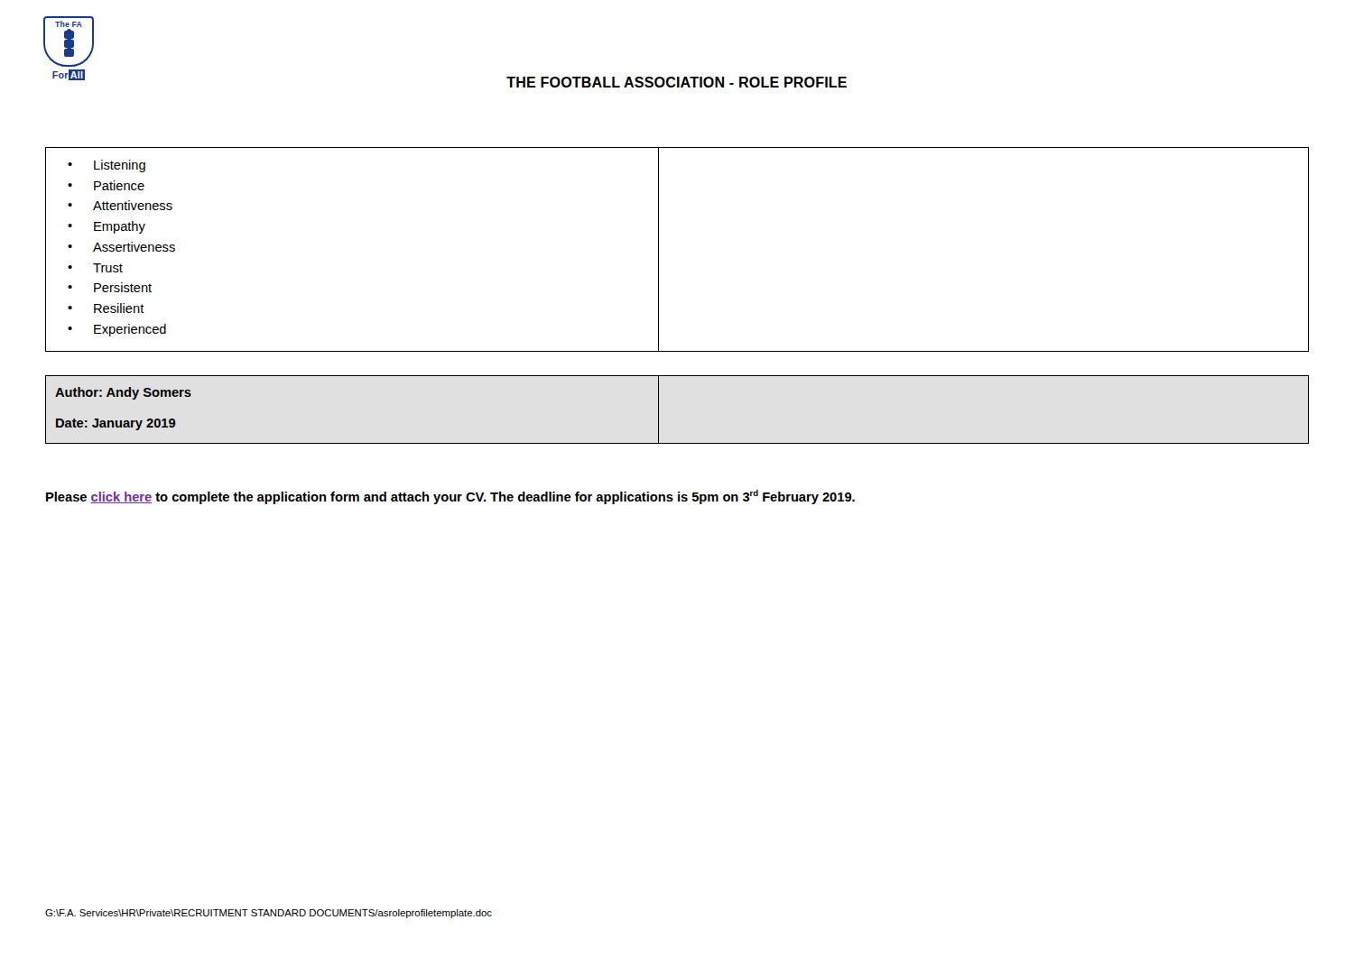The FA
ForAll
THE FOOTBALL ASSOCIATION - ROLE PROFILE
| Listening Patience Attentiveness Empathy Assertiveness Trust Persistent Resilient Experienced | |
| Author: Andy Somers Date: January 2019 | |
Please click here to complete the application form and attach your CV. The deadline for applications is 5pm on 3rd February 2019.
G:\F.A. Services\HR\Private\RECRUITMENT STANDARD DOCUMENTS/asroleprofiletemplate.doc